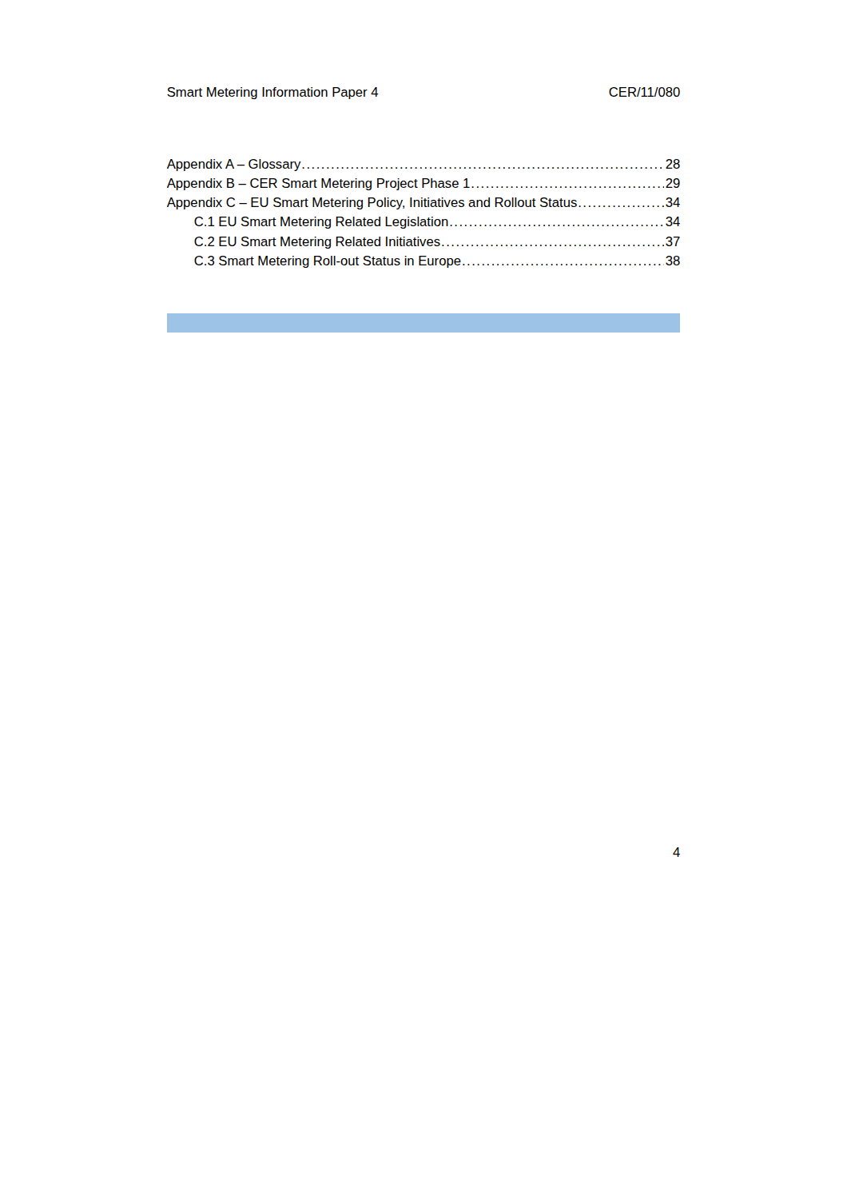Smart Metering Information Paper 4 CER/11/080
Appendix A – Glossary ................................................................................................. 28
Appendix B – CER Smart Metering Project Phase 1 ................................................................................................. 29
Appendix C – EU Smart Metering Policy, Initiatives and Rollout Status ................................................................................................. 34
C.1 EU Smart Metering Related Legislation ................................................................................................. 34
C.2 EU Smart Metering Related Initiatives ................................................................................................. 37
C.3 Smart Metering Roll-out Status in Europe ................................................................................................. 38
4